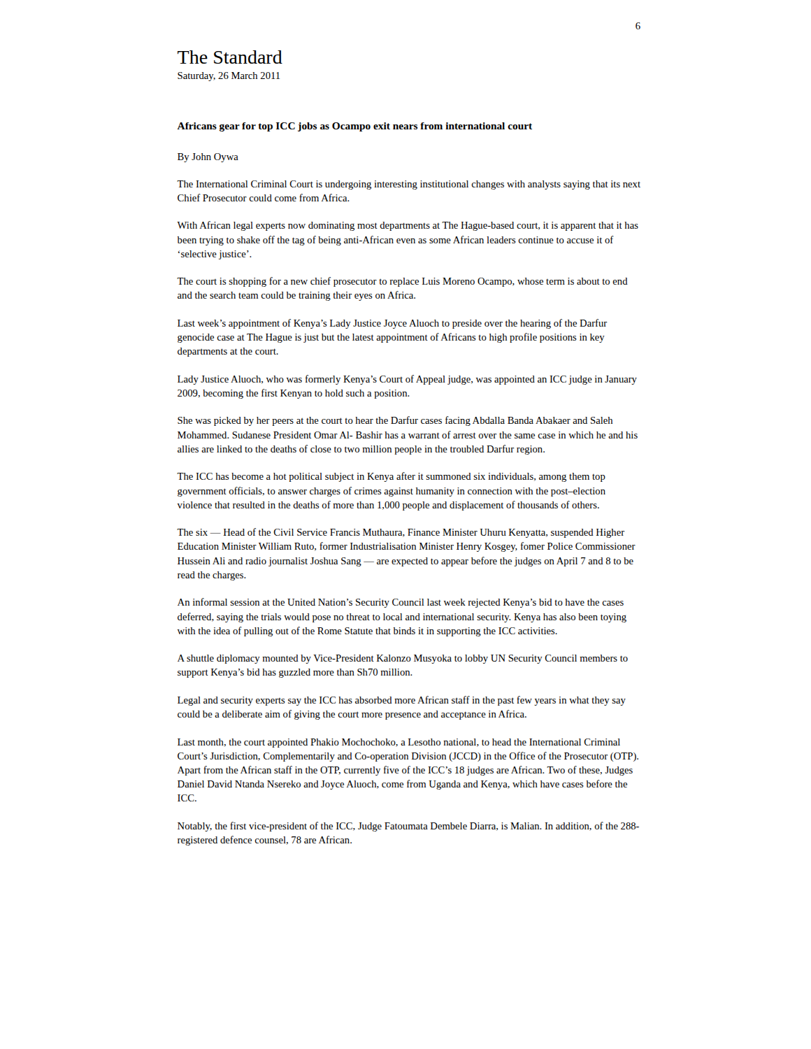6
The Standard
Saturday, 26 March 2011
Africans gear for top ICC jobs as Ocampo exit nears from international court
By John Oywa
The International Criminal Court is undergoing interesting institutional changes with analysts saying that its next Chief Prosecutor could come from Africa.
With African legal experts now dominating most departments at The Hague-based court, it is apparent that it has been trying to shake off the tag of being anti-African even as some African leaders continue to accuse it of ‘selective justice’.
The court is shopping for a new chief prosecutor to replace Luis Moreno Ocampo, whose term is about to end and the search team could be training their eyes on Africa.
Last week’s appointment of Kenya’s Lady Justice Joyce Aluoch to preside over the hearing of the Darfur genocide case at The Hague is just but the latest appointment of Africans to high profile positions in key departments at the court.
Lady Justice Aluoch, who was formerly Kenya’s Court of Appeal judge, was appointed an ICC judge in January 2009, becoming the first Kenyan to hold such a position.
She was picked by her peers at the court to hear the Darfur cases facing Abdalla Banda Abakaer and Saleh Mohammed. Sudanese President Omar Al- Bashir has a warrant of arrest over the same case in which he and his allies are linked to the deaths of close to two million people in the troubled Darfur region.
The ICC has become a hot political subject in Kenya after it summoned six individuals, among them top government officials, to answer charges of crimes against humanity in connection with the post–election violence that resulted in the deaths of more than 1,000 people and displacement of thousands of others.
The six — Head of the Civil Service Francis Muthaura, Finance Minister Uhuru Kenyatta, suspended Higher Education Minister William Ruto, former Industrialisation Minister Henry Kosgey, fomer Police Commissioner Hussein Ali and radio journalist Joshua Sang — are expected to appear before the judges on April 7 and 8 to be read the charges.
An informal session at the United Nation’s Security Council last week rejected Kenya’s bid to have the cases deferred, saying the trials would pose no threat to local and international security. Kenya has also been toying with the idea of pulling out of the Rome Statute that binds it in supporting the ICC activities.
A shuttle diplomacy mounted by Vice-President Kalonzo Musyoka to lobby UN Security Council members to support Kenya’s bid has guzzled more than Sh70 million.
Legal and security experts say the ICC has absorbed more African staff in the past few years in what they say could be a deliberate aim of giving the court more presence and acceptance in Africa.
Last month, the court appointed Phakio Mochochoko, a Lesotho national, to head the International Criminal Court’s Jurisdiction, Complementarily and Co-operation Division (JCCD) in the Office of the Prosecutor (OTP). Apart from the African staff in the OTP, currently five of the ICC’s 18 judges are African. Two of these, Judges Daniel David Ntanda Nsereko and Joyce Aluoch, come from Uganda and Kenya, which have cases before the ICC.
Notably, the first vice-president of the ICC, Judge Fatoumata Dembele Diarra, is Malian. In addition, of the 288-registered defence counsel, 78 are African.